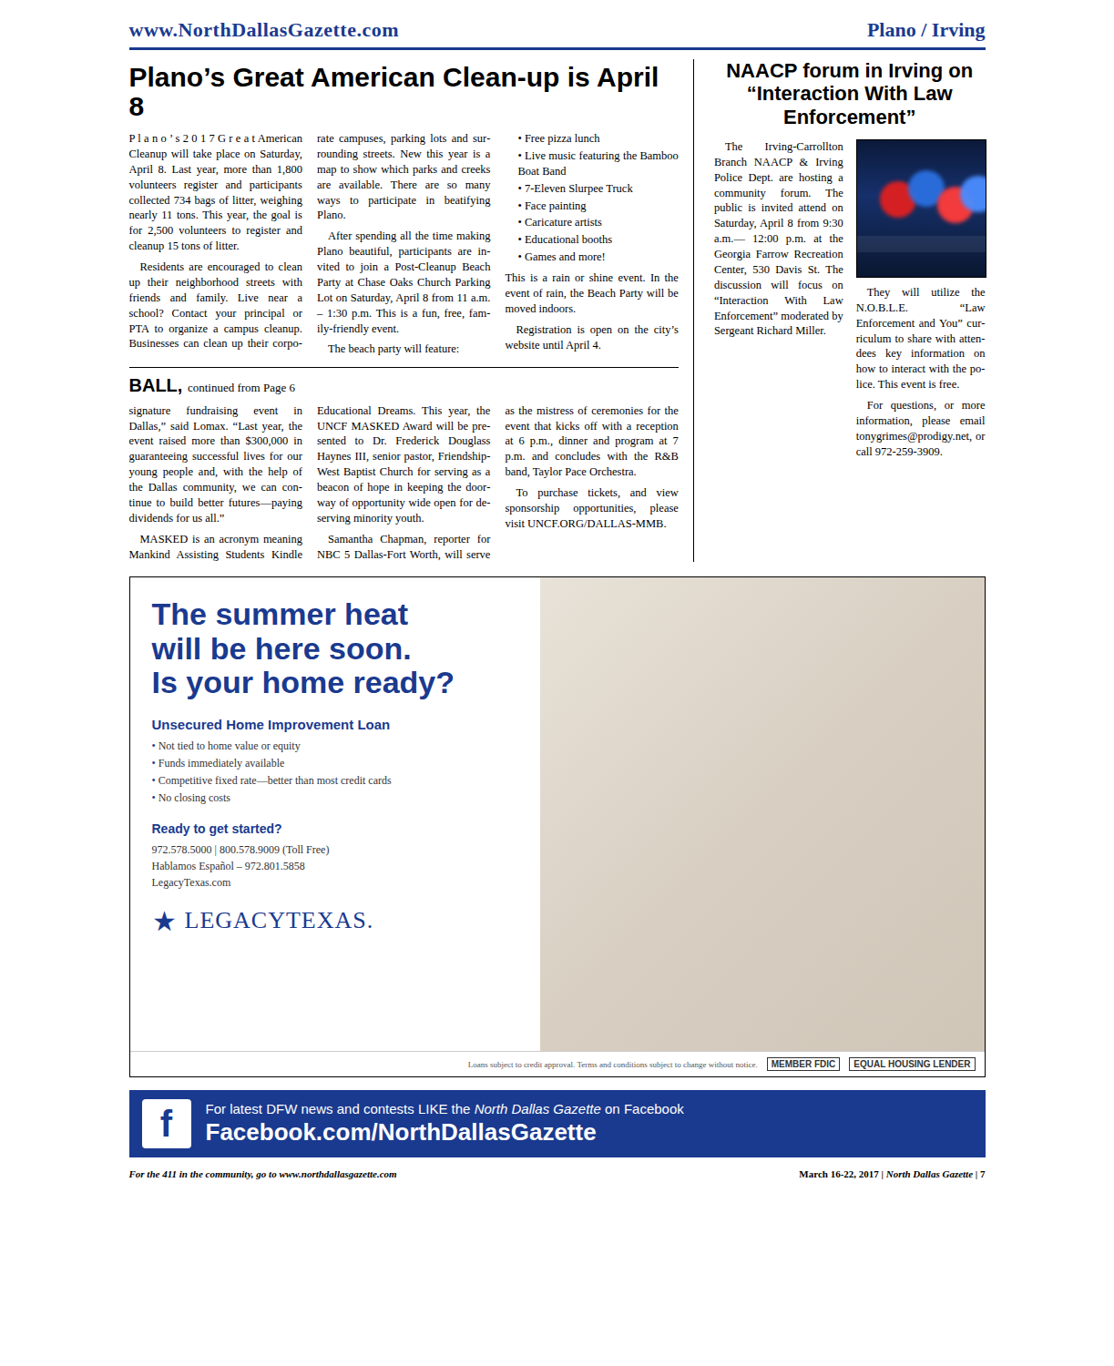www.NorthDallasGazette.com
Plano / Irving
Plano’s Great American Clean-up is April 8
P l a n o ’ s 2 0 1 7 G r e a t American Cleanup will take place on Saturday, April 8. Last year, more than 1,800 volunteers register and participants collected 734 bags of litter, weighing nearly 11 tons. This year, the goal is for 2,500 volunteers to register and cleanup 15 tons of litter.
Residents are encouraged to clean up their neighborhood streets with friends and family. Live near a school? Contact your principal or PTA to organize a campus cleanup. Businesses can clean up their corporate campuses, parking lots and surrounding streets. New this year is a map to show which parks and creeks are available. There are so many ways to participate in beatifying Plano.
After spending all the time making Plano beautiful, participants are invited to join a Post-Cleanup Beach Party at Chase Oaks Church Parking Lot on Saturday, April 8 from 11 a.m. – 1:30 p.m. This is a fun, free, family-friendly event.
The beach party will feature:
Free pizza lunch
Live music featuring the Bamboo Boat Band
7-Eleven Slurpee Truck
Face painting
Caricature artists
Educational booths
Games and more!
This is a rain or shine event. In the event of rain, the Beach Party will be moved indoors.
Registration is open on the city’s website until April 4.
BALL, continued from Page 6
signature fundraising event in Dallas,” said Lomax. “Last year, the event raised more than $300,000 in guaranteeing successful lives for our young people and, with the help of the Dallas community, we can continue to build better futures—paying dividends for us all.”
MASKED is an acronym meaning Mankind Assisting Students Kindle Educational Dreams. This year, the UNCF MASKED Award will be presented to Dr. Frederick Douglass Haynes III, senior pastor, Friendship-West Baptist Church for serving as a beacon of hope in keeping the doorway of opportunity wide open for deserving minority youth.
Samantha Chapman, reporter for NBC 5 Dallas-Fort Worth, will serve as the mistress of ceremonies for the event that kicks off with a reception at 6 p.m., dinner and program at 7 p.m. and concludes with the R&B band, Taylor Pace Orchestra.
To purchase tickets, and view sponsorship opportunities, please visit UNCF.ORG/DALLAS-MMB.
NAACP forum in Irving on “Interaction With Law Enforcement”
The Irving-Carrollton Branch NAACP & Irving Police Dept. are hosting a community forum. The public is invited attend on Saturday, April 8 from 9:30 a.m.— 12:00 p.m. at the Georgia Farrow Recreation Center, 530 Davis St. The discussion will focus on “Interaction With Law Enforcement” moderated by Sergeant Richard Miller.
They will utilize the N.O.B.L.E. “Law Enforcement and You” curriculum to share with attendees key information on how to interact with the police. This event is free.
For questions, or more information, please email tonygrimes@prodigy.net, or call 972-259-3909.
The summer heat
will be here soon.
Is your home ready?
Unsecured Home Improvement Loan
Not tied to home value or equity
Funds immediately available
Competitive fixed rate—better than most credit cards
No closing costs
Ready to get started?
972.578.5000 | 800.578.9009 (Toll Free)
Hablamos Español – 972.801.5858
LegacyTexas.com
★ LEGACYTEXAS.
Loans subject to credit approval. Terms and conditions subject to change without notice. MEMBER FDIC EQUAL HOUSING LENDER
f
For latest DFW news and contests LIKE the North Dallas Gazette on Facebook
Facebook.com/NorthDallasGazette
For the 411 in the community, go to www.northdallasgazette.com
March 16-22, 2017 | North Dallas Gazette | 7